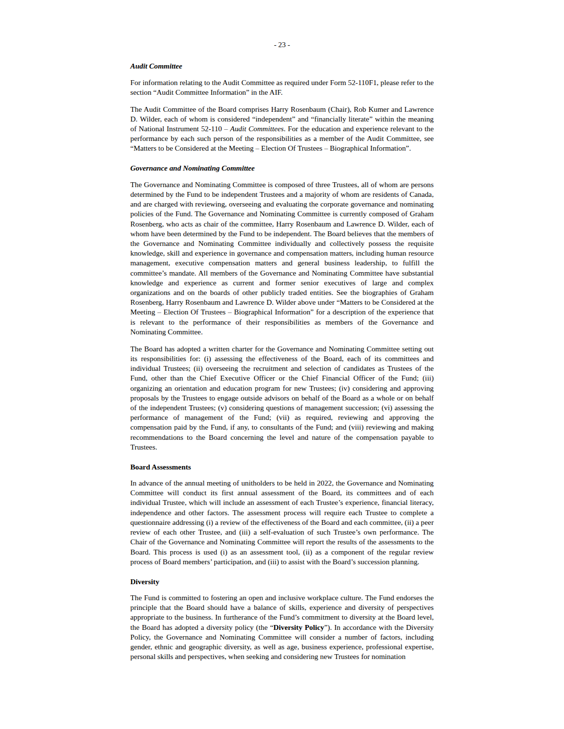- 23 -
Audit Committee
For information relating to the Audit Committee as required under Form 52-110F1, please refer to the section “Audit Committee Information” in the AIF.
The Audit Committee of the Board comprises Harry Rosenbaum (Chair), Rob Kumer and Lawrence D. Wilder, each of whom is considered “independent” and “financially literate” within the meaning of National Instrument 52-110 – Audit Committees. For the education and experience relevant to the performance by each such person of the responsibilities as a member of the Audit Committee, see “Matters to be Considered at the Meeting – Election Of Trustees – Biographical Information”.
Governance and Nominating Committee
The Governance and Nominating Committee is composed of three Trustees, all of whom are persons determined by the Fund to be independent Trustees and a majority of whom are residents of Canada, and are charged with reviewing, overseeing and evaluating the corporate governance and nominating policies of the Fund. The Governance and Nominating Committee is currently composed of Graham Rosenberg, who acts as chair of the committee, Harry Rosenbaum and Lawrence D. Wilder, each of whom have been determined by the Fund to be independent. The Board believes that the members of the Governance and Nominating Committee individually and collectively possess the requisite knowledge, skill and experience in governance and compensation matters, including human resource management, executive compensation matters and general business leadership, to fulfill the committee’s mandate. All members of the Governance and Nominating Committee have substantial knowledge and experience as current and former senior executives of large and complex organizations and on the boards of other publicly traded entities. See the biographies of Graham Rosenberg, Harry Rosenbaum and Lawrence D. Wilder above under “Matters to be Considered at the Meeting – Election Of Trustees – Biographical Information” for a description of the experience that is relevant to the performance of their responsibilities as members of the Governance and Nominating Committee.
The Board has adopted a written charter for the Governance and Nominating Committee setting out its responsibilities for: (i) assessing the effectiveness of the Board, each of its committees and individual Trustees; (ii) overseeing the recruitment and selection of candidates as Trustees of the Fund, other than the Chief Executive Officer or the Chief Financial Officer of the Fund; (iii) organizing an orientation and education program for new Trustees; (iv) considering and approving proposals by the Trustees to engage outside advisors on behalf of the Board as a whole or on behalf of the independent Trustees; (v) considering questions of management succession; (vi) assessing the performance of management of the Fund; (vii) as required, reviewing and approving the compensation paid by the Fund, if any, to consultants of the Fund; and (viii) reviewing and making recommendations to the Board concerning the level and nature of the compensation payable to Trustees.
Board Assessments
In advance of the annual meeting of unitholders to be held in 2022, the Governance and Nominating Committee will conduct its first annual assessment of the Board, its committees and of each individual Trustee, which will include an assessment of each Trustee’s experience, financial literacy, independence and other factors. The assessment process will require each Trustee to complete a questionnaire addressing (i) a review of the effectiveness of the Board and each committee, (ii) a peer review of each other Trustee, and (iii) a self-evaluation of such Trustee’s own performance. The Chair of the Governance and Nominating Committee will report the results of the assessments to the Board. This process is used (i) as an assessment tool, (ii) as a component of the regular review process of Board members’ participation, and (iii) to assist with the Board’s succession planning.
Diversity
The Fund is committed to fostering an open and inclusive workplace culture. The Fund endorses the principle that the Board should have a balance of skills, experience and diversity of perspectives appropriate to the business. In furtherance of the Fund’s commitment to diversity at the Board level, the Board has adopted a diversity policy (the “Diversity Policy”). In accordance with the Diversity Policy, the Governance and Nominating Committee will consider a number of factors, including gender, ethnic and geographic diversity, as well as age, business experience, professional expertise, personal skills and perspectives, when seeking and considering new Trustees for nomination